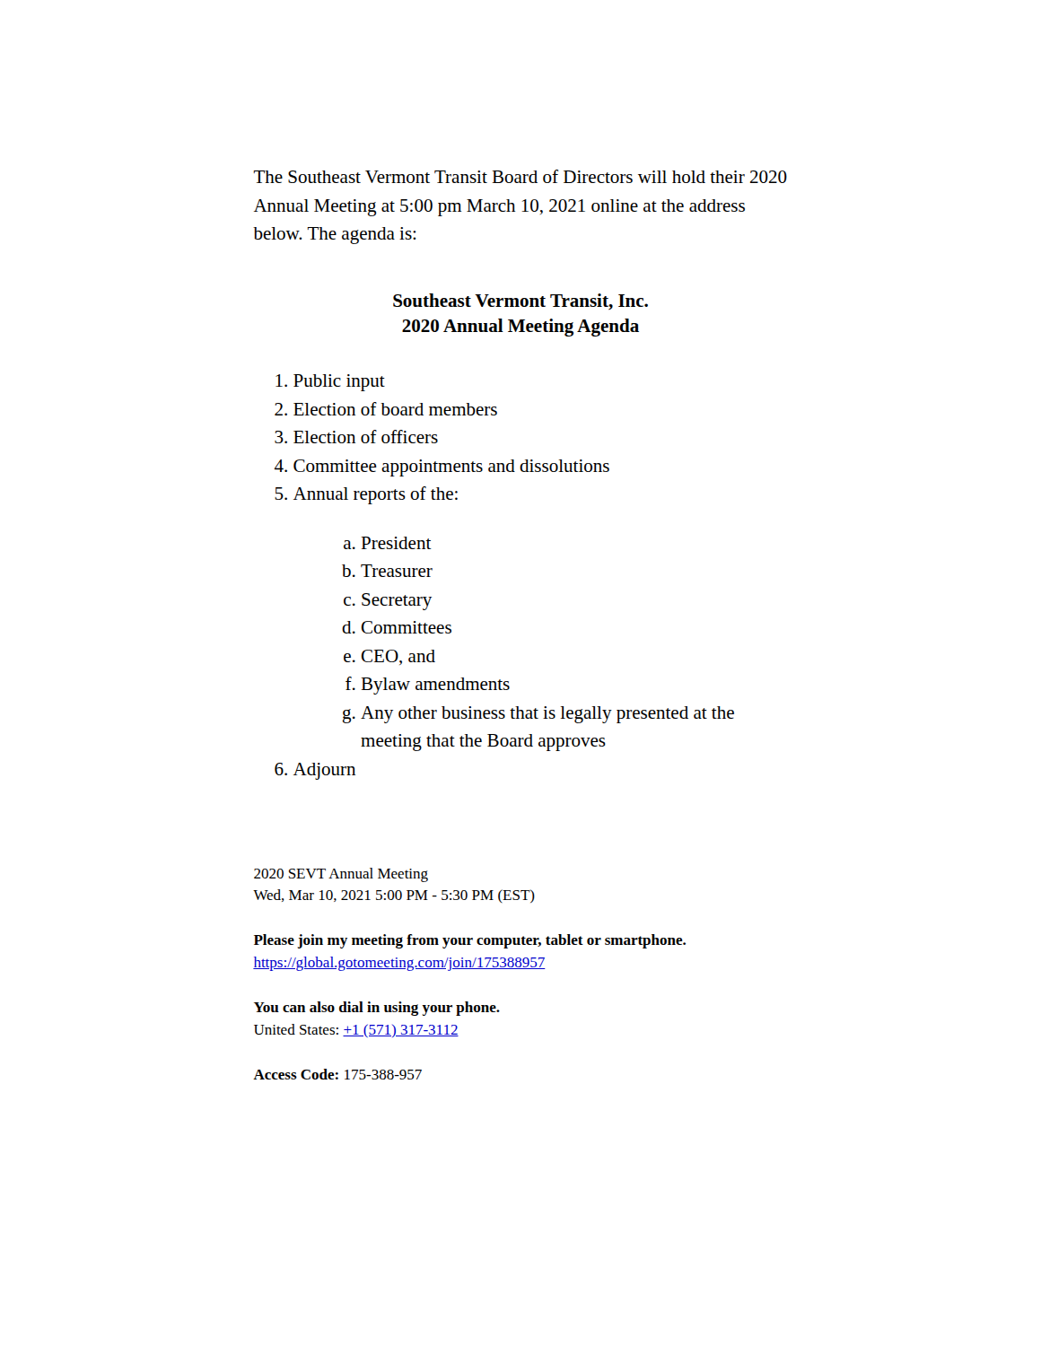The Southeast Vermont Transit Board of Directors will hold their 2020 Annual Meeting at 5:00 pm March 10, 2021 online at the address below. The agenda is:
Southeast Vermont Transit, Inc. 2020 Annual Meeting Agenda
Public input
Election of board members
Election of officers
Committee appointments and dissolutions
Annual reports of the:
President
Treasurer
Secretary
Committees
CEO, and
Bylaw amendments
Any other business that is legally presented at the meeting that the Board approves
Adjourn
2020 SEVT Annual Meeting
Wed, Mar 10, 2021 5:00 PM - 5:30 PM (EST)
Please join my meeting from your computer, tablet or smartphone.
https://global.gotomeeting.com/join/175388957
You can also dial in using your phone.
United States: +1 (571) 317-3112
Access Code: 175-388-957